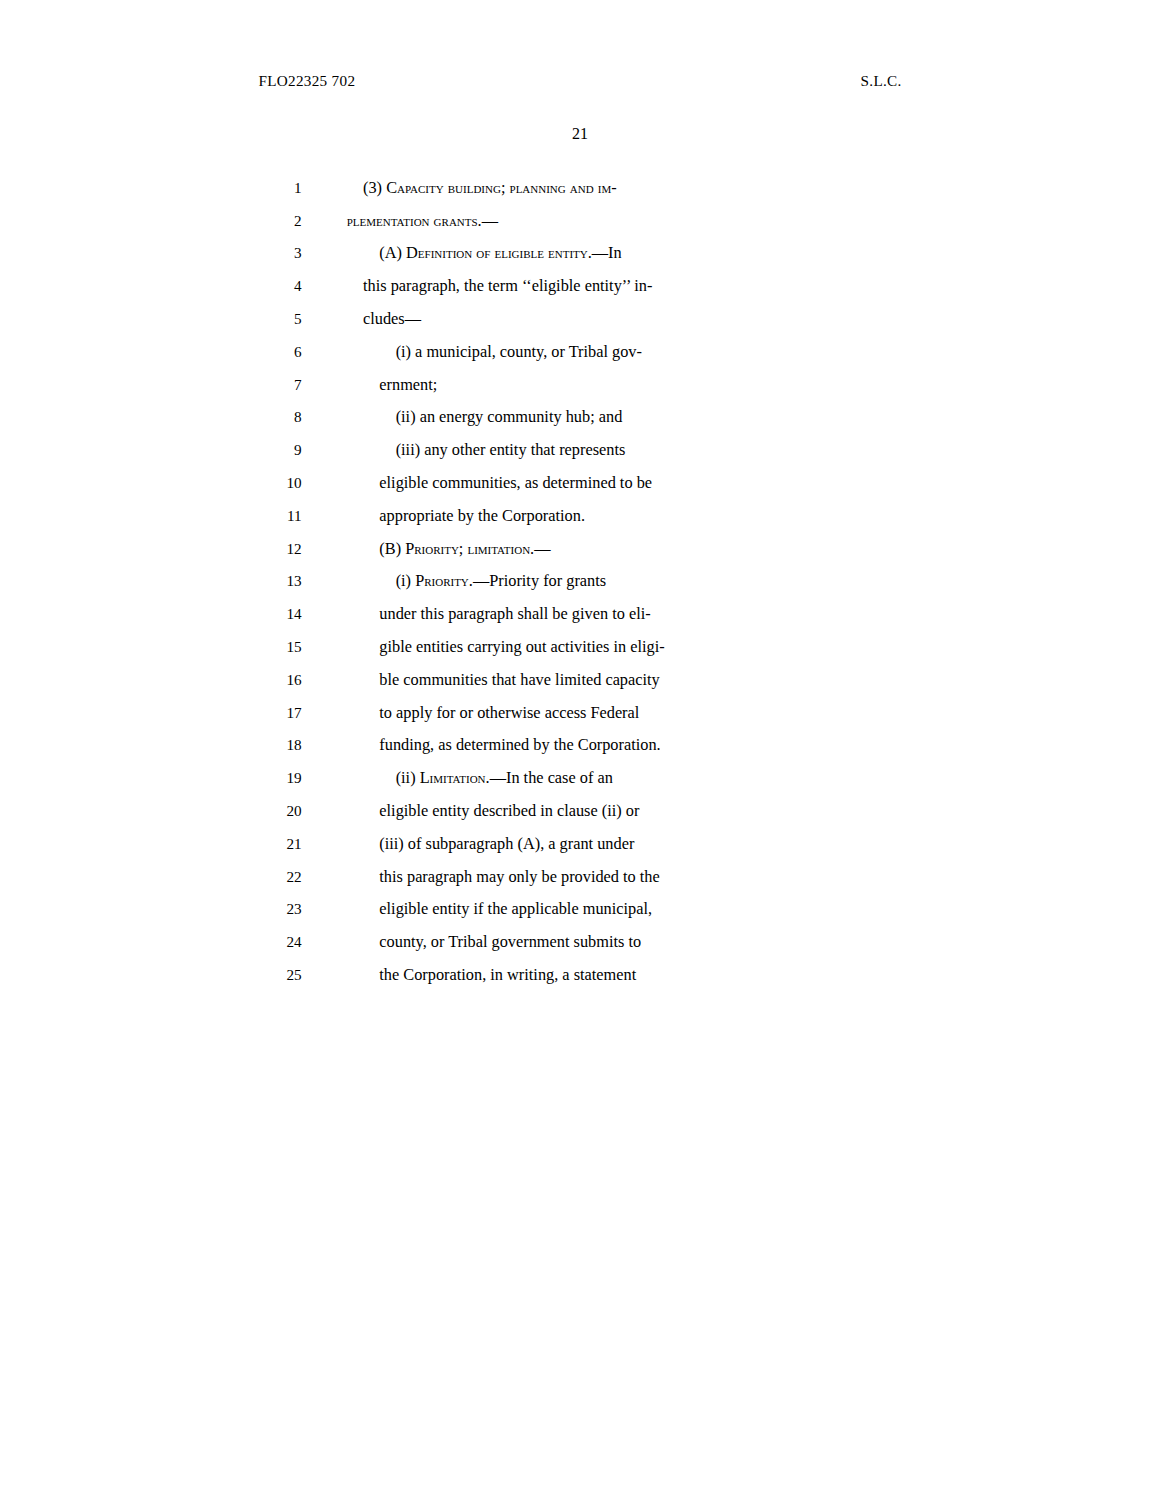FLO22325 702 S.L.C.
21
(3) Capacity building; planning and im-
plementation grants.—
(A) Definition of eligible entity.—In
this paragraph, the term ‘‘eligible entity’’ in-
cludes—
(i) a municipal, county, or Tribal gov-
ernment;
(ii) an energy community hub; and
(iii) any other entity that represents
eligible communities, as determined to be
appropriate by the Corporation.
(B) Priority; limitation.—
(i) Priority.—Priority for grants
under this paragraph shall be given to eli-
gible entities carrying out activities in eligi-
ble communities that have limited capacity
to apply for or otherwise access Federal
funding, as determined by the Corporation.
(ii) Limitation.—In the case of an
eligible entity described in clause (ii) or
(iii) of subparagraph (A), a grant under
this paragraph may only be provided to the
eligible entity if the applicable municipal,
county, or Tribal government submits to
the Corporation, in writing, a statement